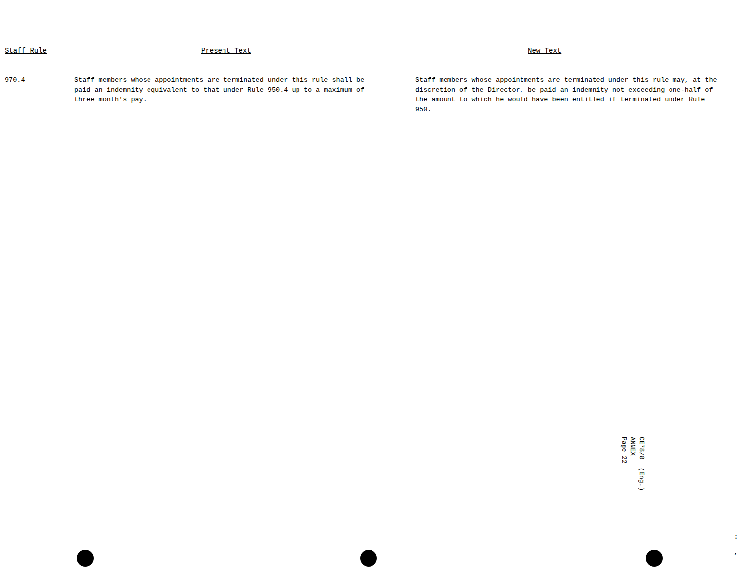Staff Rule
Present Text
New Text
970.4
Staff members whose appointments are terminated under this rule shall be paid an indemnity equivalent to that under Rule 950.4 up to a maximum of three month's pay.
Staff members whose appointments are terminated under this rule may, at the discretion of the Director, be paid an indemnity not exceeding one-half of the amount to which he would have been entitled if terminated under Rule 950.
CE78/8 (Eng.)
ANNEX
Page 22
:
,